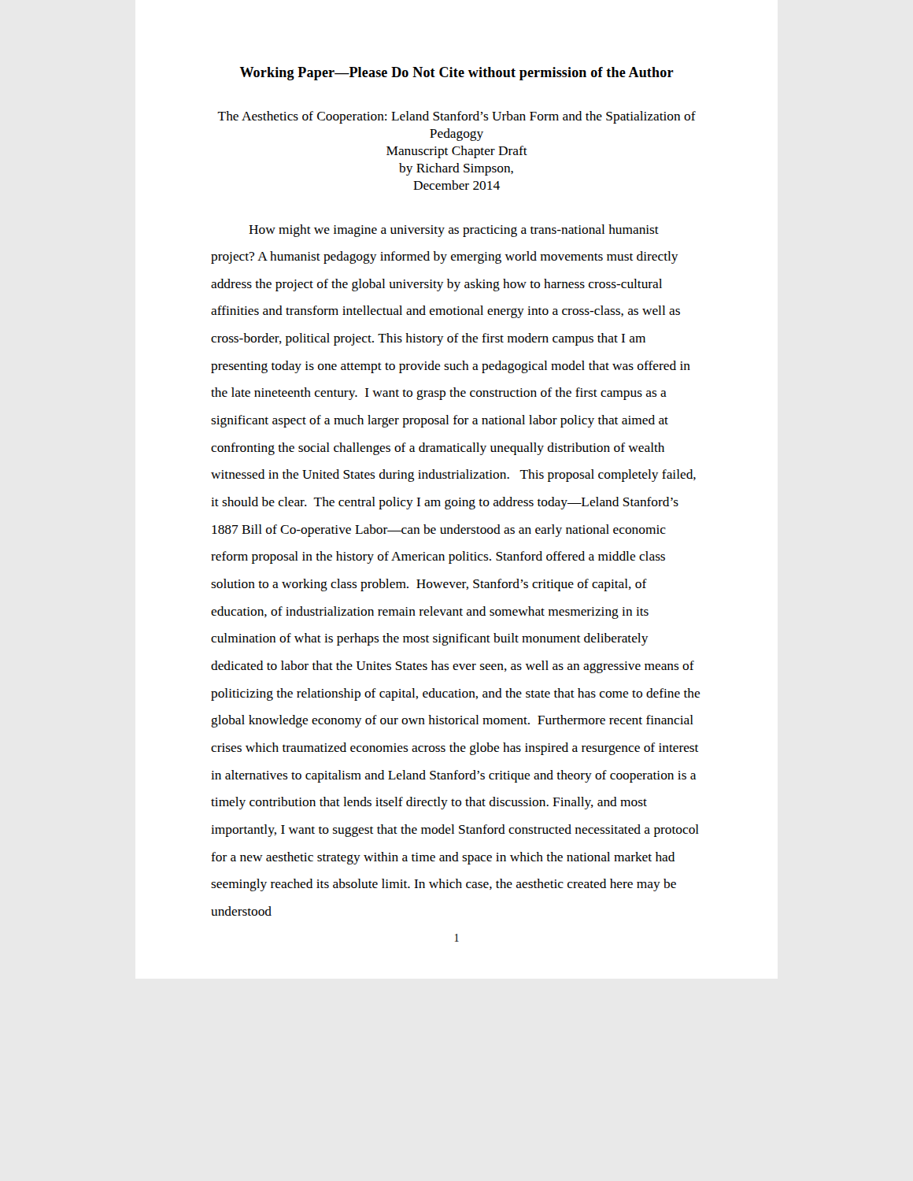Working Paper—Please Do Not Cite without permission of the Author
The Aesthetics of Cooperation: Leland Stanford’s Urban Form and the Spatialization of Pedagogy Manuscript Chapter Draft by Richard Simpson, December 2014
How might we imagine a university as practicing a trans-national humanist project? A humanist pedagogy informed by emerging world movements must directly address the project of the global university by asking how to harness cross-cultural affinities and transform intellectual and emotional energy into a cross-class, as well as cross-border, political project. This history of the first modern campus that I am presenting today is one attempt to provide such a pedagogical model that was offered in the late nineteenth century. I want to grasp the construction of the first campus as a significant aspect of a much larger proposal for a national labor policy that aimed at confronting the social challenges of a dramatically unequally distribution of wealth witnessed in the United States during industrialization. This proposal completely failed, it should be clear. The central policy I am going to address today—Leland Stanford’s 1887 Bill of Co-operative Labor—can be understood as an early national economic reform proposal in the history of American politics. Stanford offered a middle class solution to a working class problem. However, Stanford’s critique of capital, of education, of industrialization remain relevant and somewhat mesmerizing in its culmination of what is perhaps the most significant built monument deliberately dedicated to labor that the Unites States has ever seen, as well as an aggressive means of politicizing the relationship of capital, education, and the state that has come to define the global knowledge economy of our own historical moment. Furthermore recent financial crises which traumatized economies across the globe has inspired a resurgence of interest in alternatives to capitalism and Leland Stanford’s critique and theory of cooperation is a timely contribution that lends itself directly to that discussion. Finally, and most importantly, I want to suggest that the model Stanford constructed necessitated a protocol for a new aesthetic strategy within a time and space in which the national market had seemingly reached its absolute limit. In which case, the aesthetic created here may be understood
1